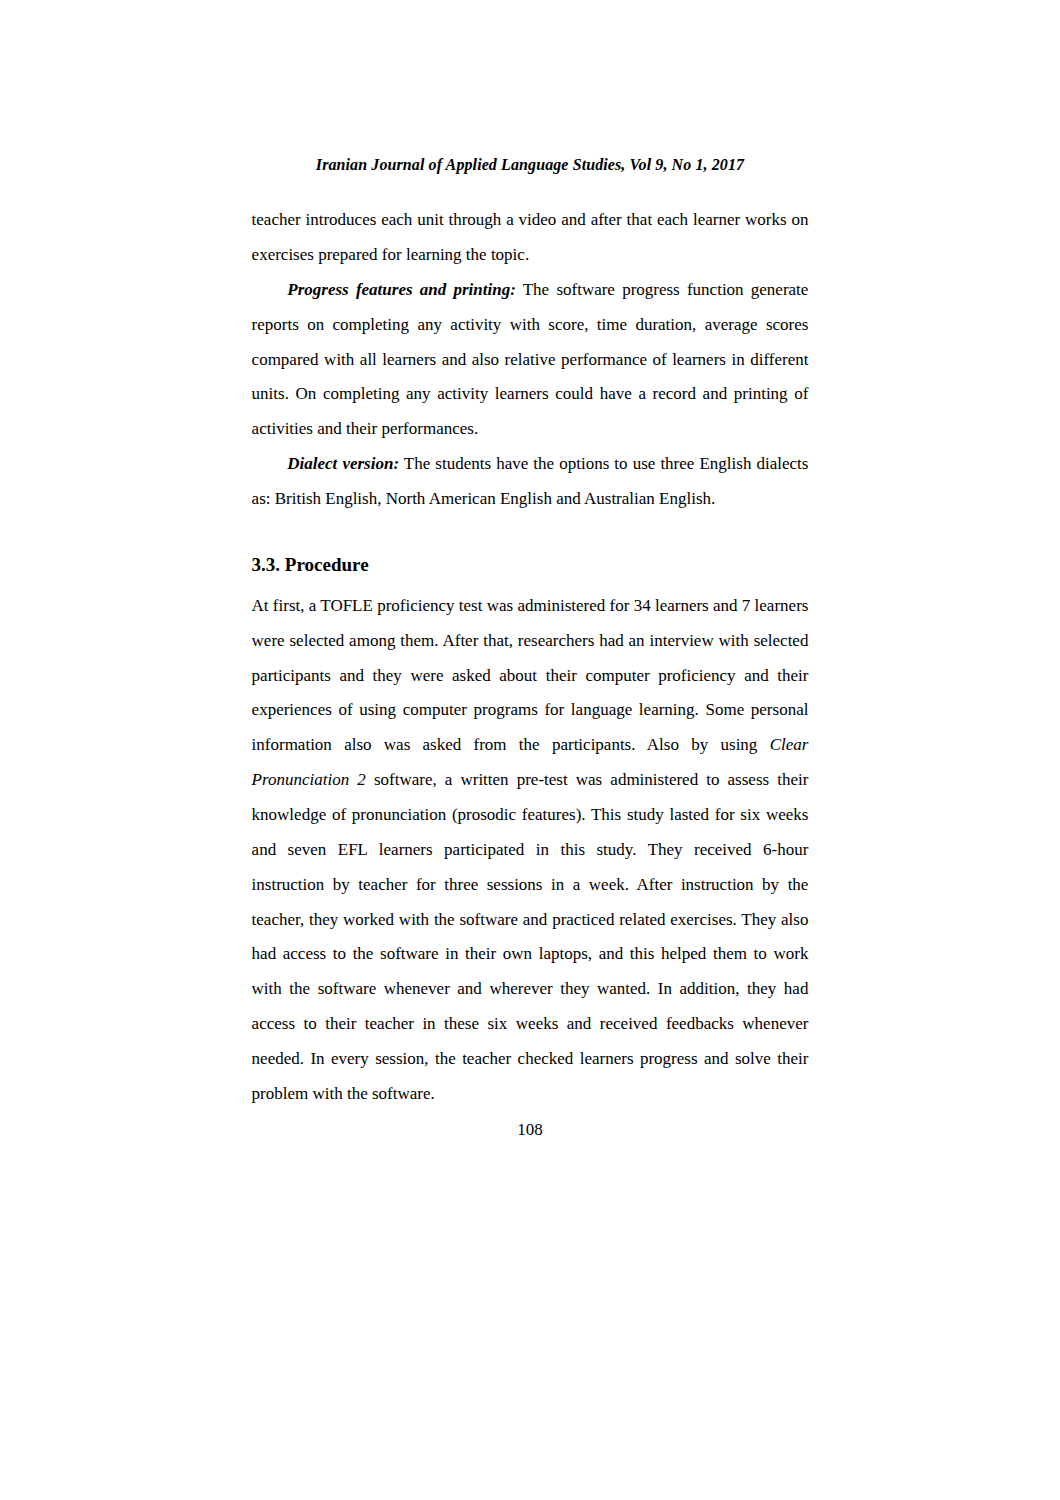Iranian Journal of Applied Language Studies, Vol 9, No 1, 2017
teacher introduces each unit through a video and after that each learner works on exercises prepared for learning the topic.
Progress features and printing: The software progress function generate reports on completing any activity with score, time duration, average scores compared with all learners and also relative performance of learners in different units. On completing any activity learners could have a record and printing of activities and their performances.
Dialect version: The students have the options to use three English dialects as: British English, North American English and Australian English.
3.3. Procedure
At first, a TOFLE proficiency test was administered for 34 learners and 7 learners were selected among them. After that, researchers had an interview with selected participants and they were asked about their computer proficiency and their experiences of using computer programs for language learning. Some personal information also was asked from the participants. Also by using Clear Pronunciation 2 software, a written pre-test was administered to assess their knowledge of pronunciation (prosodic features). This study lasted for six weeks and seven EFL learners participated in this study. They received 6-hour instruction by teacher for three sessions in a week. After instruction by the teacher, they worked with the software and practiced related exercises. They also had access to the software in their own laptops, and this helped them to work with the software whenever and wherever they wanted. In addition, they had access to their teacher in these six weeks and received feedbacks whenever needed. In every session, the teacher checked learners progress and solve their problem with the software.
108